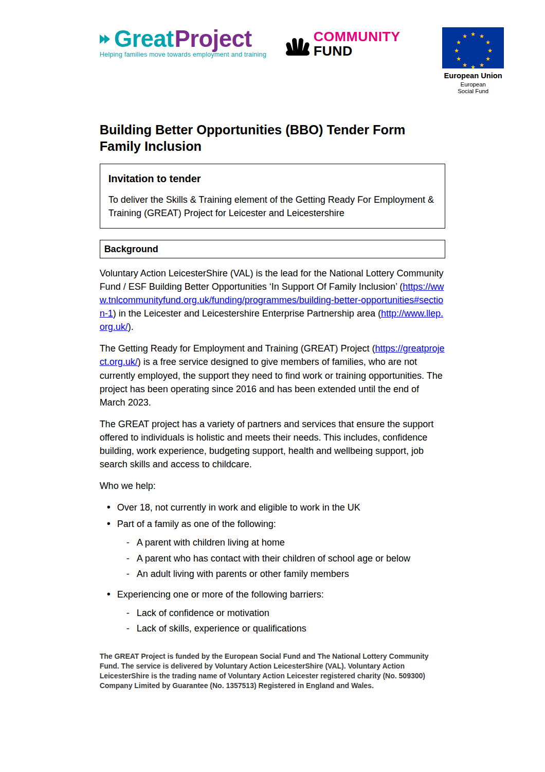Great Project
Helping families move towards employment and training
COMMUNITY
FUND
★ ★ ★ ★ ★ ★ ★ ★ ★ ★ ★ ★
European Union
European
Social Fund
Building Better Opportunities (BBO) Tender Form
Family Inclusion
Invitation to tender
To deliver the Skills & Training element of the Getting Ready For Employment & Training (GREAT) Project for Leicester and Leicestershire
Background
Voluntary Action LeicesterShire (VAL) is the lead for the National Lottery Community Fund / ESF Building Better Opportunities ‘In Support Of Family Inclusion’ (https://www.tnlcommunityfund.org.uk/funding/programmes/building-better-opportunities#section-1) in the Leicester and Leicestershire Enterprise Partnership area (http://www.llep.org.uk/).
The Getting Ready for Employment and Training (GREAT) Project (https://greatproject.org.uk/) is a free service designed to give members of families, who are not currently employed, the support they need to find work or training opportunities. The project has been operating since 2016 and has been extended until the end of March 2023.
The GREAT project has a variety of partners and services that ensure the support offered to individuals is holistic and meets their needs. This includes, confidence building, work experience, budgeting support, health and wellbeing support, job search skills and access to childcare.
Who we help:
Over 18, not currently in work and eligible to work in the UK
Part of a family as one of the following:
A parent with children living at home
A parent who has contact with their children of school age or below
An adult living with parents or other family members
Experiencing one or more of the following barriers:
Lack of confidence or motivation
Lack of skills, experience or qualifications
The GREAT Project is funded by the European Social Fund and The National Lottery Community Fund. The service is delivered by Voluntary Action LeicesterShire (VAL). Voluntary Action LeicesterShire is the trading name of Voluntary Action Leicester registered charity (No. 509300) Company Limited by Guarantee (No. 1357513) Registered in England and Wales.